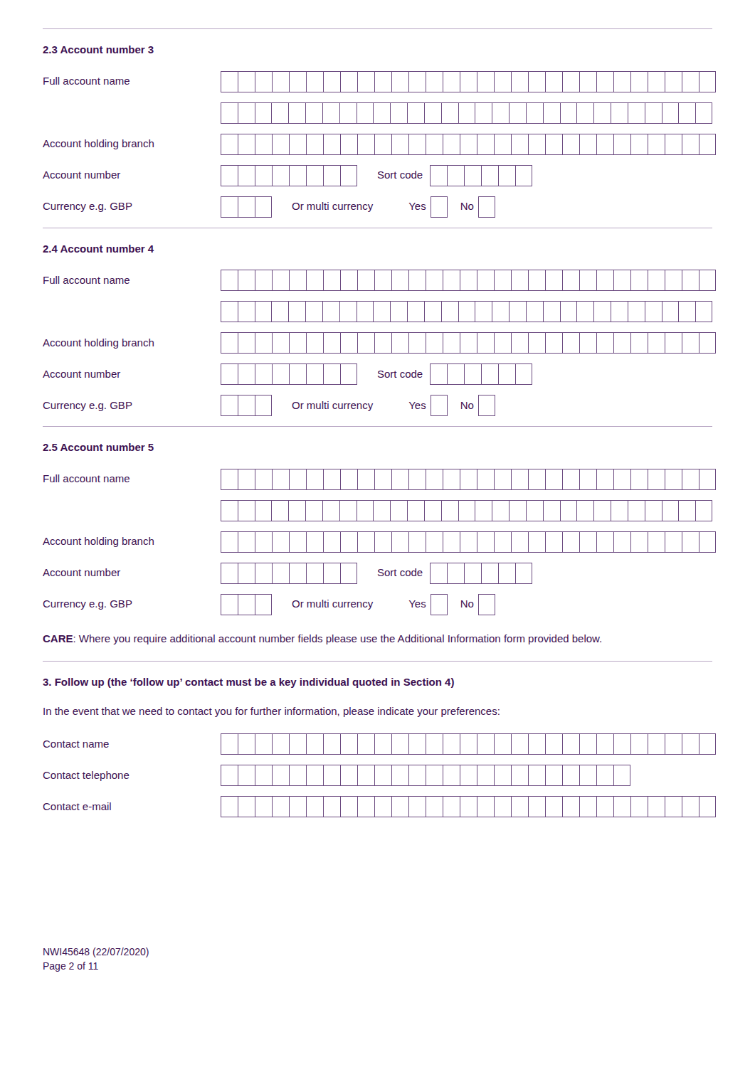2.3 Account number 3
Full account name
Account holding branch
Account number
Sort code
Currency e.g. GBP
Or multi currency
Yes No
2.4 Account number 4
Full account name
Account holding branch
Account number
Sort code
Currency e.g. GBP
Or multi currency
Yes No
2.5 Account number 5
Full account name
Account holding branch
Account number
Sort code
Currency e.g. GBP
Or multi currency
Yes No
CARE: Where you require additional account number fields please use the Additional Information form provided below.
3. Follow up (the ‘follow up’ contact must be a key individual quoted in Section 4)
In the event that we need to contact you for further information, please indicate your preferences:
Contact name
Contact telephone
Contact e-mail
NWI45648 (22/07/2020)
Page 2 of 11